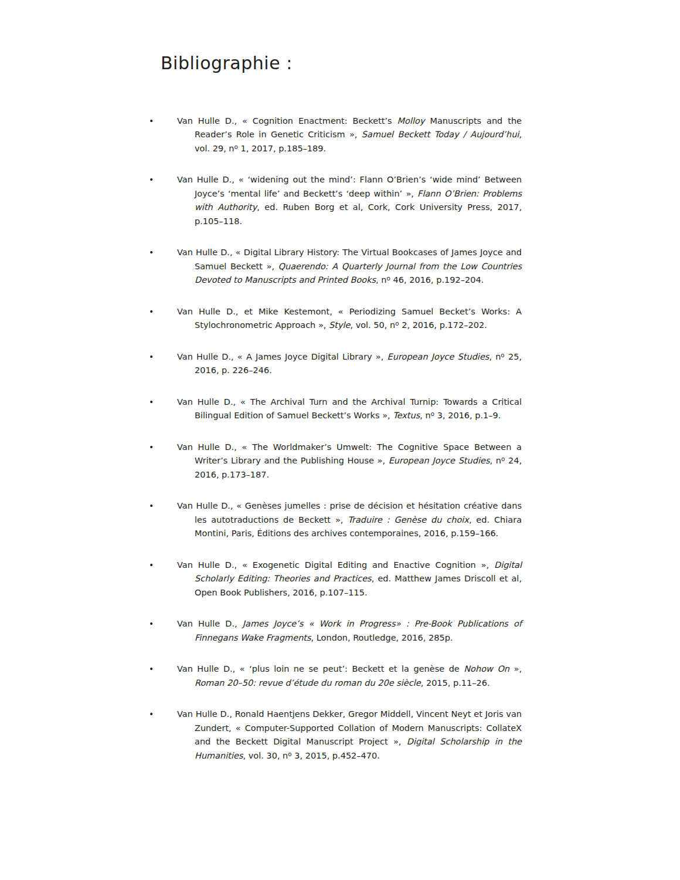Bibliographie :
Van Hulle D., « Cognition Enactment: Beckett’s Molloy Manuscripts and the Reader’s Role in Genetic Criticism », Samuel Beckett Today / Aujourd’hui, vol. 29, no 1, 2017, p.185–189.
Van Hulle D., « ‘widening out the mind’: Flann O’Brien’s ‘wide mind’ Between Joyce’s ‘mental life’ and Beckett’s ‘deep within’ », Flann O’Brien: Problems with Authority, ed. Ruben Borg et al, Cork, Cork University Press, 2017, p.105–118.
Van Hulle D., « Digital Library History: The Virtual Bookcases of James Joyce and Samuel Beckett », Quaerendo: A Quarterly Journal from the Low Countries Devoted to Manuscripts and Printed Books, no 46, 2016, p.192–204.
Van Hulle D., et Mike Kestemont, « Periodizing Samuel Becket’s Works: A Stylochronometric Approach », Style, vol. 50, no 2, 2016, p.172–202.
Van Hulle D., « A James Joyce Digital Library », European Joyce Studies, no 25, 2016, p. 226–246.
Van Hulle D., « The Archival Turn and the Archival Turnip: Towards a Critical Bilingual Edition of Samuel Beckett’s Works », Textus, no 3, 2016, p.1–9.
Van Hulle D., « The Worldmaker’s Umwelt: The Cognitive Space Between a Writer’s Library and the Publishing House », European Joyce Studies, no 24, 2016, p.173–187.
Van Hulle D., « Genèses jumelles : prise de décision et hésitation créative dans les autotraductions de Beckett », Traduire : Genèse du choix, ed. Chiara Montini, Paris, Éditions des archives contemporaines, 2016, p.159–166.
Van Hulle D., « Exogenetic Digital Editing and Enactive Cognition », Digital Scholarly Editing: Theories and Practices, ed. Matthew James Driscoll et al, Open Book Publishers, 2016, p.107–115.
Van Hulle D., James Joyce’s « Work in Progress» : Pre-Book Publications of Finnegans Wake Fragments, London, Routledge, 2016, 285p.
Van Hulle D., « ‘plus loin ne se peut’: Beckett et la genèse de Nohow On », Roman 20–50: revue d’étude du roman du 20e siècle, 2015, p.11–26.
Van Hulle D., Ronald Haentjens Dekker, Gregor Middell, Vincent Neyt et Joris van Zundert, « Computer-Supported Collation of Modern Manuscripts: CollateX and the Beckett Digital Manuscript Project », Digital Scholarship in the Humanities, vol. 30, no 3, 2015, p.452–470.